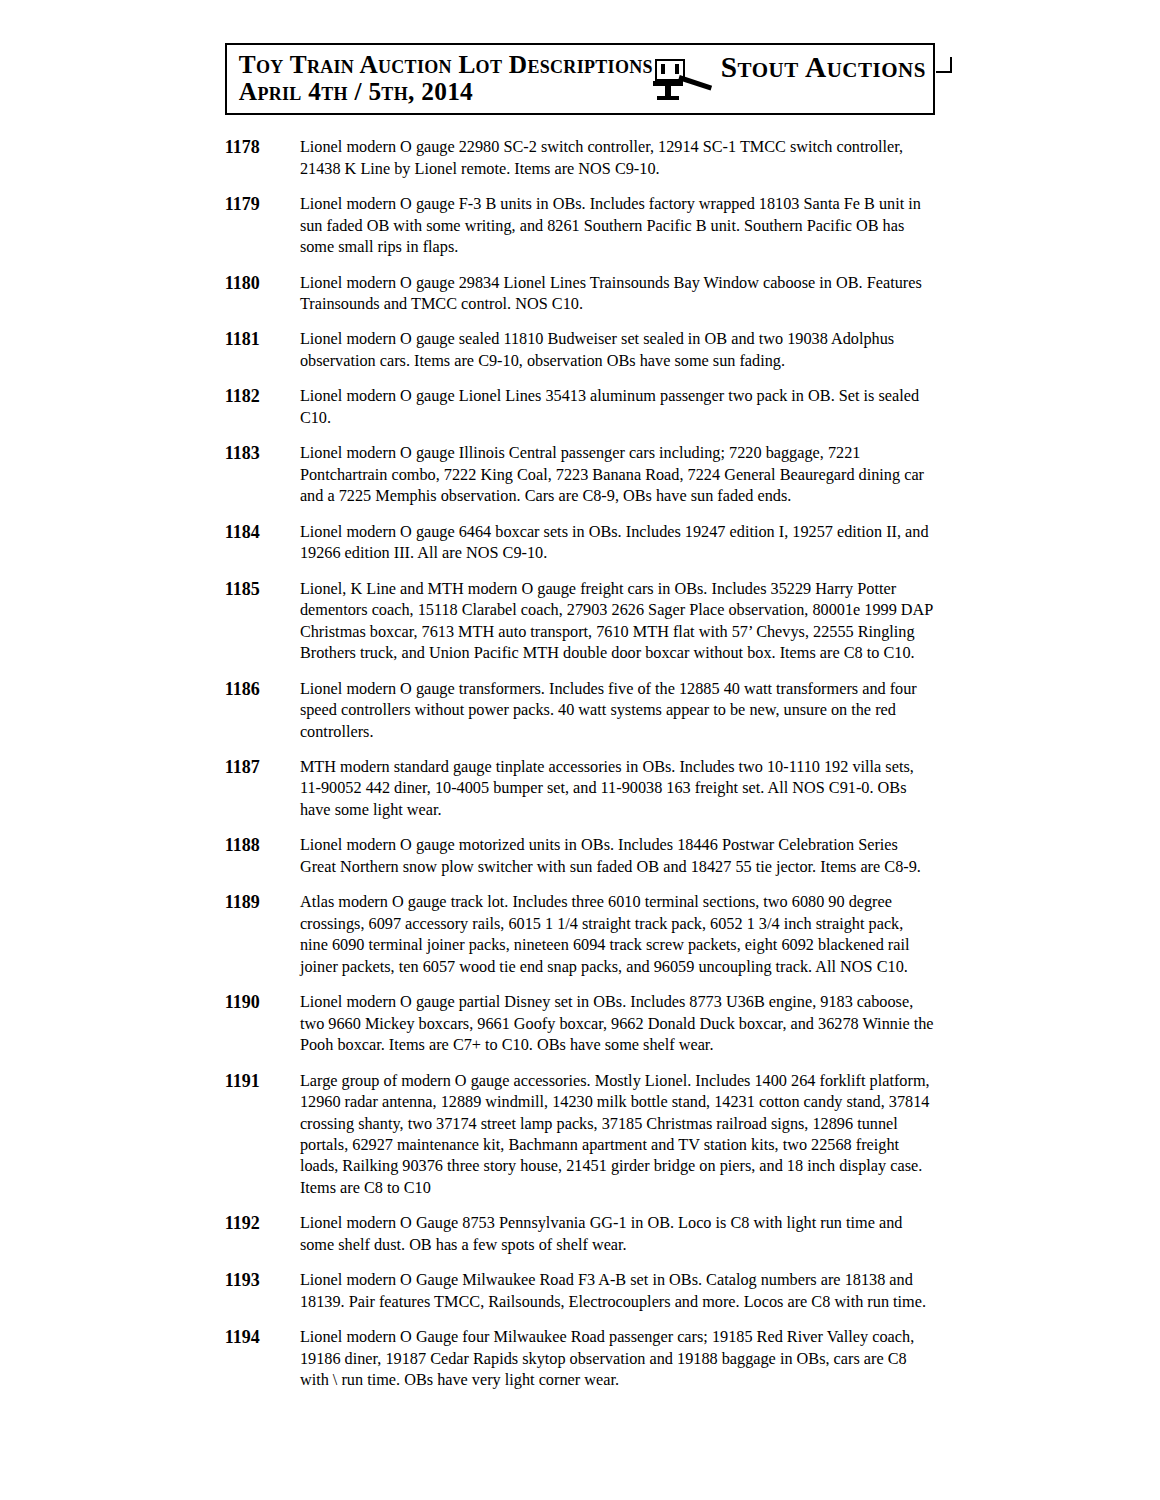Toy Train Auction Lot Descriptions
April 4th / 5th, 2014
Stout Auctions
1178
Lionel modern O gauge 22980 SC-2 switch controller, 12914 SC-1 TMCC switch controller, 21438 K Line by Lionel remote. Items are NOS C9-10.
1179
Lionel modern O gauge F-3 B units in OBs. Includes factory wrapped 18103 Santa Fe B unit in sun faded OB with some writing, and 8261 Southern Pacific B unit. Southern Pacific OB has some small rips in flaps.
1180
Lionel modern O gauge 29834 Lionel Lines Trainsounds Bay Window caboose in OB. Features Trainsounds and TMCC control. NOS C10.
1181
Lionel modern O gauge sealed 11810 Budweiser set sealed in OB and two 19038 Adolphus observation cars. Items are C9-10, observation OBs have some sun fading.
1182
Lionel modern O gauge Lionel Lines 35413 aluminum passenger two pack in OB. Set is sealed C10.
1183
Lionel modern O gauge Illinois Central passenger cars including; 7220 baggage, 7221 Pontchartrain combo, 7222 King Coal, 7223 Banana Road, 7224 General Beauregard dining car and a 7225 Memphis observation. Cars are C8-9, OBs have sun faded ends.
1184
Lionel modern O gauge 6464 boxcar sets in OBs. Includes 19247 edition I, 19257 edition II, and 19266 edition III. All are NOS C9-10.
1185
Lionel, K Line and MTH modern O gauge freight cars in OBs. Includes 35229 Harry Potter dementors coach, 15118 Clarabel coach, 27903 2626 Sager Place observation, 80001e 1999 DAP Christmas boxcar, 7613 MTH auto transport, 7610 MTH flat with 57’ Chevys, 22555 Ringling Brothers truck, and Union Pacific MTH double door boxcar without box. Items are C8 to C10.
1186
Lionel modern O gauge transformers. Includes five of the 12885 40 watt transformers and four speed controllers without power packs. 40 watt systems appear to be new, unsure on the red controllers.
1187
MTH modern standard gauge tinplate accessories in OBs. Includes two 10-1110 192 villa sets, 11-90052 442 diner, 10-4005 bumper set, and 11-90038 163 freight set. All NOS C91-0. OBs have some light wear.
1188
Lionel modern O gauge motorized units in OBs. Includes 18446 Postwar Celebration Series Great Northern snow plow switcher with sun faded OB and 18427 55 tie jector. Items are C8-9.
1189
Atlas modern O gauge track lot. Includes three 6010 terminal sections, two 6080 90 degree crossings, 6097 accessory rails, 6015 1 1/4 straight track pack, 6052 1 3/4 inch straight pack, nine 6090 terminal joiner packs, nineteen 6094 track screw packets, eight 6092 blackened rail joiner packets, ten 6057 wood tie end snap packs, and 96059 uncoupling track. All NOS C10.
1190
Lionel modern O gauge partial Disney set in OBs. Includes 8773 U36B engine, 9183 caboose, two 9660 Mickey boxcars, 9661 Goofy boxcar, 9662 Donald Duck boxcar, and 36278 Winnie the Pooh boxcar. Items are C7+ to C10. OBs have some shelf wear.
1191
Large group of modern O gauge accessories. Mostly Lionel. Includes 1400 264 forklift platform, 12960 radar antenna, 12889 windmill, 14230 milk bottle stand, 14231 cotton candy stand, 37814 crossing shanty, two 37174 street lamp packs, 37185 Christmas railroad signs, 12896 tunnel portals, 62927 maintenance kit, Bachmann apartment and TV station kits, two 22568 freight loads, Railking 90376 three story house, 21451 girder bridge on piers, and 18 inch display case. Items are C8 to C10
1192
Lionel modern O Gauge 8753 Pennsylvania GG-1 in OB. Loco is C8 with light run time and some shelf dust. OB has a few spots of shelf wear.
1193
Lionel modern O Gauge Milwaukee Road F3 A-B set in OBs. Catalog numbers are 18138 and 18139. Pair features TMCC, Railsounds, Electrocouplers and more. Locos are C8 with run time.
1194
Lionel modern O Gauge four Milwaukee Road passenger cars; 19185 Red River Valley coach, 19186 diner, 19187 Cedar Rapids skytop observation and 19188 baggage in OBs, cars are C8 with \ run time. OBs have very light corner wear.